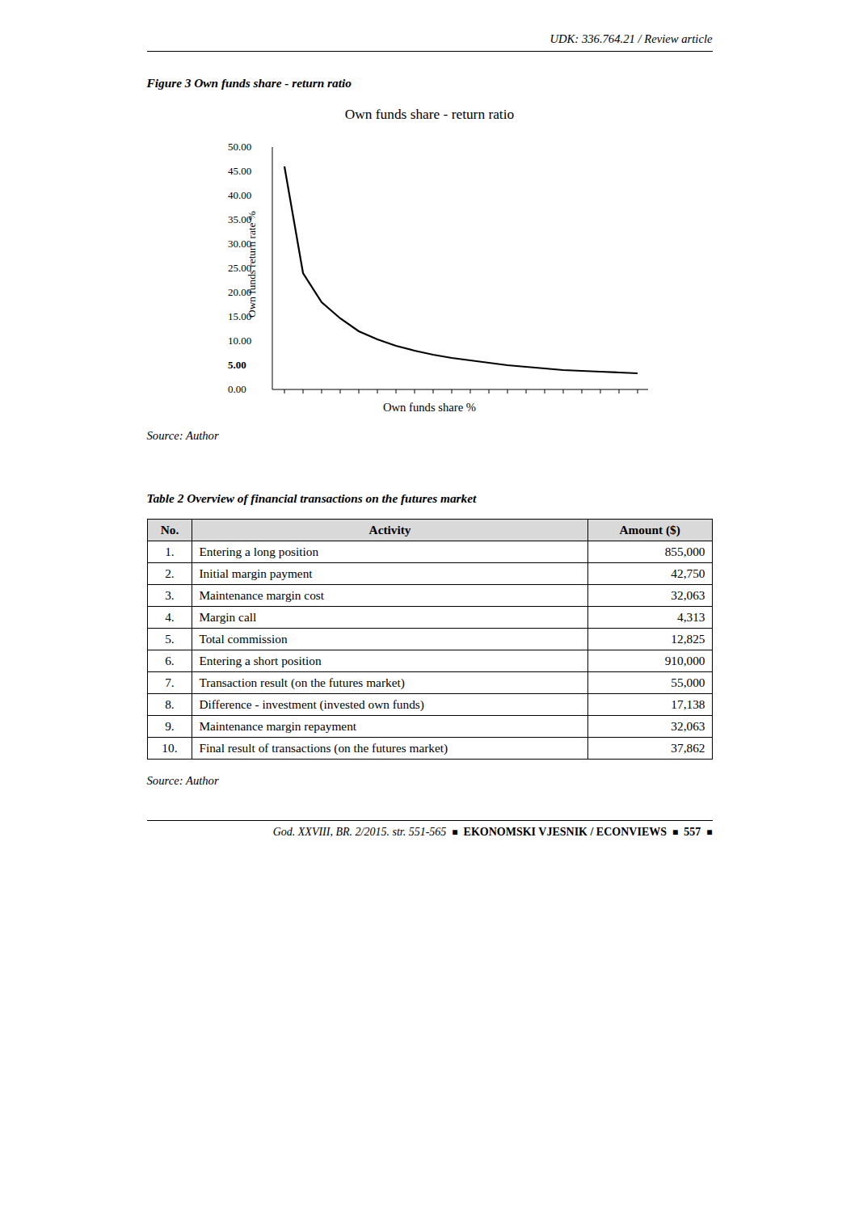UDK: 336.764.21 / Review article
Figure 3 Own funds share - return ratio
Own funds share - return ratio
Own funds return rate %
50.00 45.00 40.00 35.00 30.00 25.00 20.00 15.00 10.00 5.00 0.00 5 10 15 20 25 30 35 40 45 50 55 60 65 70 75 80 85 90 95 100
Own funds share %
Source: Author
Table 2 Overview of financial transactions on the futures market
| No. | Activity | Amount ($) |
| --- | --- | --- |
| 1. | Entering a long position | 855,000 |
| 2. | Initial margin payment | 42,750 |
| 3. | Maintenance margin cost | 32,063 |
| 4. | Margin call | 4,313 |
| 5. | Total commission | 12,825 |
| 6. | Entering a short position | 910,000 |
| 7. | Transaction result (on the futures market) | 55,000 |
| 8. | Difference - investment (invested own funds) | 17,138 |
| 9. | Maintenance margin repayment | 32,063 |
| 10. | Final result of transactions (on the futures market) | 37,862 |
Source: Author
God. XXVIII, BR. 2/2015. str. 551-565 ■ EKONOMSKI VJESNIK / ECONVIEWS ■ 557 ■